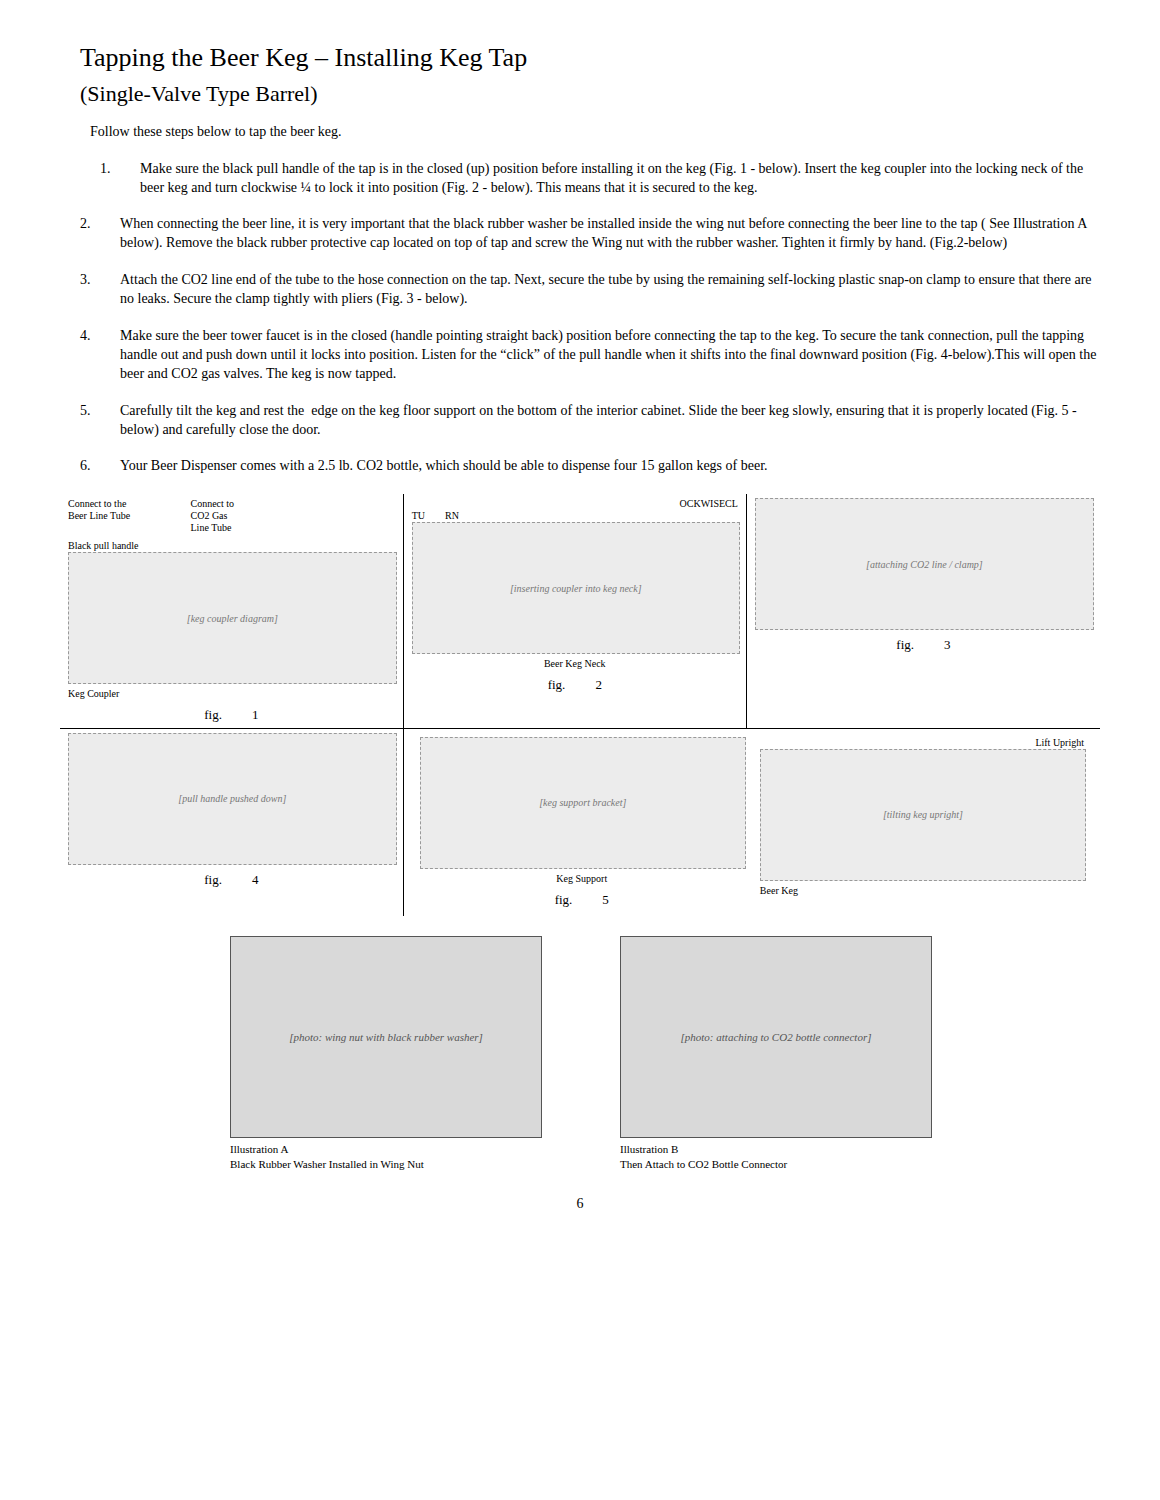Tapping the Beer Keg – Installing Keg Tap
(Single-Valve Type Barrel)
Follow these steps below to tap the beer keg.
Make sure the black pull handle of the tap is in the closed (up) position before installing it on the keg (Fig. 1 - below). Insert the keg coupler into the locking neck of the beer keg and turn clockwise ¼ to lock it into position (Fig. 2 - below). This means that it is secured to the keg.
When connecting the beer line, it is very important that the black rubber washer be installed inside the wing nut before connecting the beer line to the tap ( See Illustration A below). Remove the black rubber protective cap located on top of tap and screw the Wing nut with the rubber washer. Tighten it firmly by hand. (Fig.2-below)
Attach the CO2 line end of the tube to the hose connection on the tap. Next, secure the tube by using the remaining self-locking plastic snap-on clamp to ensure that there are no leaks. Secure the clamp tightly with pliers (Fig. 3 - below).
Make sure the beer tower faucet is in the closed (handle pointing straight back) position before connecting the tap to the keg. To secure the tank connection, pull the tapping handle out and push down until it locks into position. Listen for the “click” of the pull handle when it shifts into the final downward position (Fig. 4-below).This will open the beer and CO2 gas valves. The keg is now tapped.
Carefully tilt the keg and rest the edge on the keg floor support on the bottom of the interior cabinet. Slide the beer keg slowly, ensuring that it is properly located (Fig. 5 - below) and carefully close the door.
Your Beer Dispenser comes with a 2.5 lb. CO2 bottle, which should be able to dispense four 15 gallon kegs of beer.
| Connect to the Beer Line Tube Connect to CO2 Gas Line Tube Black pull handle [keg coupler diagram] Keg Coupler fig. 1 | OCKWISECL TU RN [inserting coupler into keg neck] Beer Keg Neck fig. 2 | [attaching CO2 line / clamp] fig. 3 |
| [pull handle pushed down] fig. 4 | / [keg support bracket] Keg Support fig. 5 / Lift Upright [tilting keg upright] Beer Keg / |
[photo: wing nut with black rubber washer]
Illustration A
Black Rubber Washer Installed in Wing Nut
[photo: attaching to CO2 bottle connector]
Illustration B
Then Attach to CO2 Bottle Connector
6